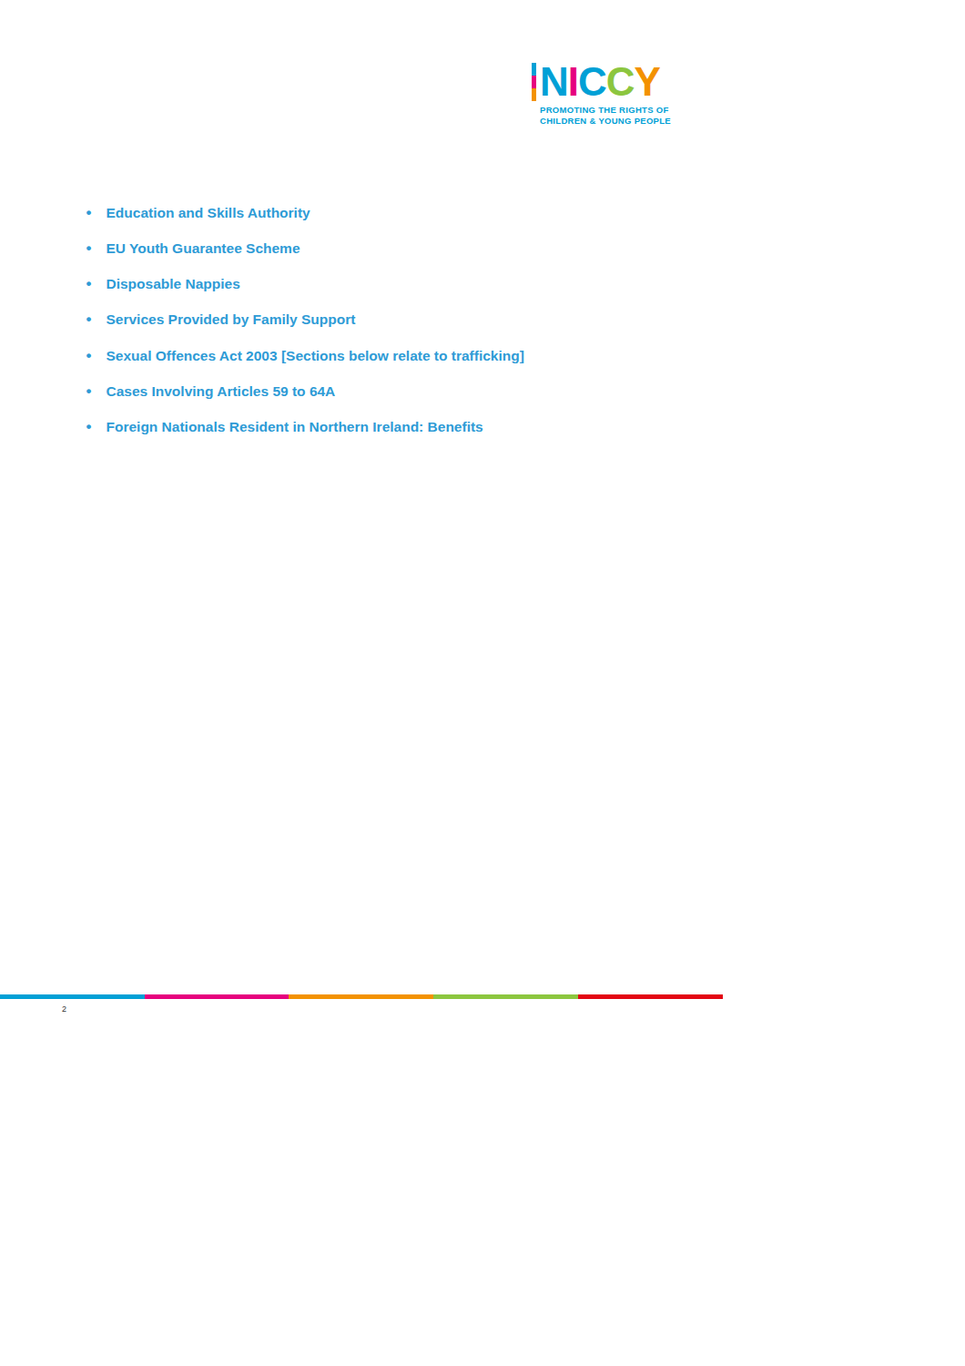NICCY
PROMOTING THE RIGHTS OF
CHILDREN & YOUNG PEOPLE
Education and Skills Authority
EU Youth Guarantee Scheme
Disposable Nappies
Services Provided by Family Support
Sexual Offences Act 2003 [Sections below relate to trafficking]
Cases Involving Articles 59 to 64A
Foreign Nationals Resident in Northern Ireland: Benefits
2